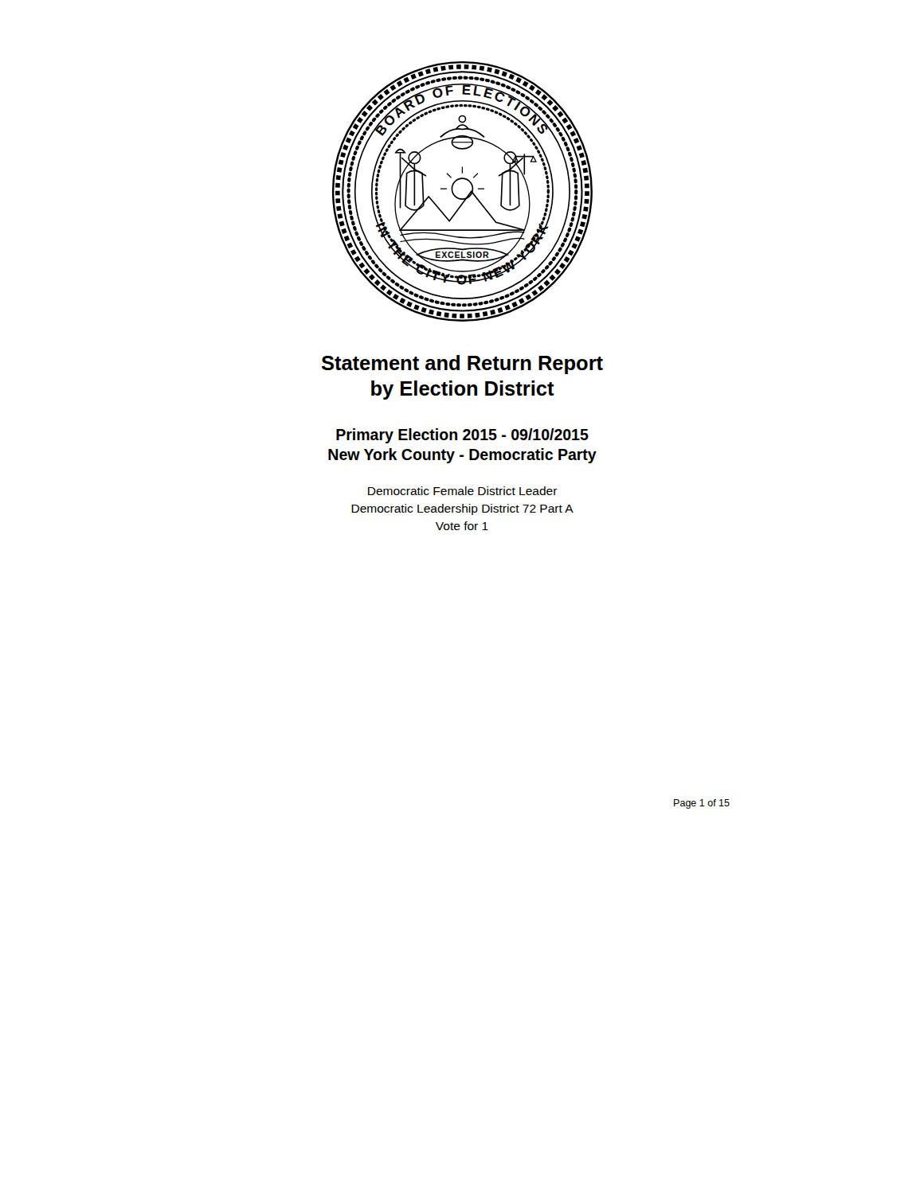BOARD OF ELECTIONS IN THE CITY OF NEW YORK EXCELSIOR
Statement and Return Report
by Election District
Primary Election 2015 - 09/10/2015
New York County - Democratic Party
Democratic Female District Leader
Democratic Leadership District 72 Part A
Vote for 1
Page 1 of 15